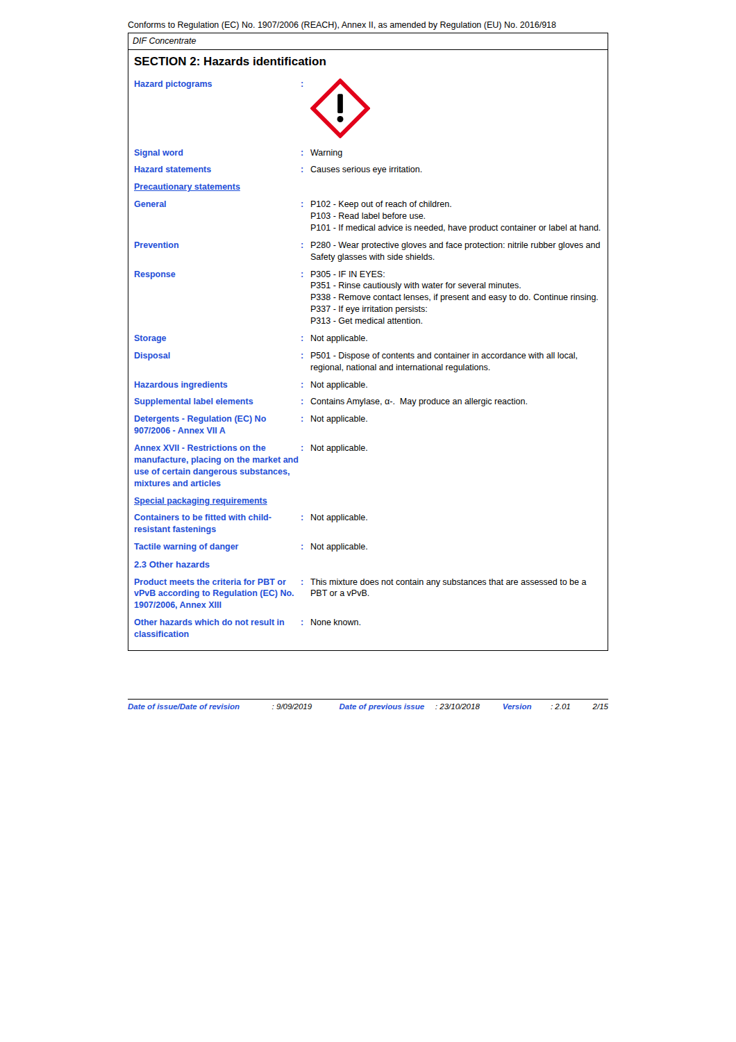Conforms to Regulation (EC) No. 1907/2006 (REACH), Annex II, as amended by Regulation (EU) No. 2016/918
DIF Concentrate
SECTION 2: Hazards identification
| Hazard pictograms | : | |
| Signal word | : | Warning |
| Hazard statements | : | Causes serious eye irritation. |
| Precautionary statements |
| General | : | P102 - Keep out of reach of children. P103 - Read label before use. P101 - If medical advice is needed, have product container or label at hand. |
| Prevention | : | P280 - Wear protective gloves and face protection: nitrile rubber gloves and Safety glasses with side shields. |
| Response | : | P305 - IF IN EYES: P351 - Rinse cautiously with water for several minutes. P338 - Remove contact lenses, if present and easy to do. Continue rinsing. P337 - If eye irritation persists: P313 - Get medical attention. |
| Storage | : | Not applicable. |
| Disposal | : | P501 - Dispose of contents and container in accordance with all local, regional, national and international regulations. |
| Hazardous ingredients | : | Not applicable. |
| Supplemental label elements | : | Contains Amylase, α-. May produce an allergic reaction. |
| Detergents - Regulation (EC) No 907/2006 - Annex VII A | : | Not applicable. |
| Annex XVII - Restrictions on the manufacture, placing on the market and use of certain dangerous substances, mixtures and articles | : | Not applicable. |
| Special packaging requirements |
| Containers to be fitted with child-resistant fastenings | : | Not applicable. |
| Tactile warning of danger | : | Not applicable. |
| 2.3 Other hazards |
| Product meets the criteria for PBT or vPvB according to Regulation (EC) No. 1907/2006, Annex XIII | : | This mixture does not contain any substances that are assessed to be a PBT or a vPvB. |
| Other hazards which do not result in classification | : | None known. |
| Date of issue/Date of revision | : 9/09/2019 | Date of previous issue | : 23/10/2018 | Version | : 2.01 | 2/15 |